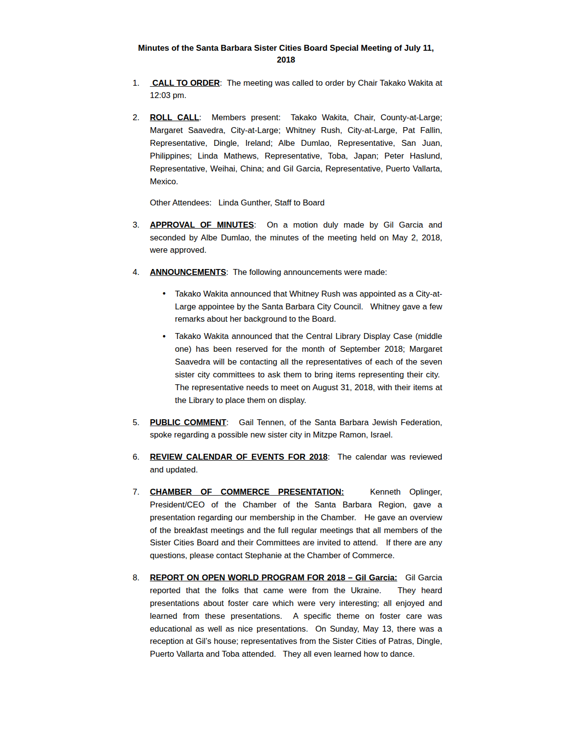Minutes of the Santa Barbara Sister Cities Board Special Meeting of July 11, 2018
CALL TO ORDER: The meeting was called to order by Chair Takako Wakita at 12:03 pm.
ROLL CALL: Members present: Takako Wakita, Chair, County-at-Large; Margaret Saavedra, City-at-Large; Whitney Rush, City-at-Large, Pat Fallin, Representative, Dingle, Ireland; Albe Dumlao, Representative, San Juan, Philippines; Linda Mathews, Representative, Toba, Japan; Peter Haslund, Representative, Weihai, China; and Gil Garcia, Representative, Puerto Vallarta, Mexico.
Other Attendees: Linda Gunther, Staff to Board
APPROVAL OF MINUTES: On a motion duly made by Gil Garcia and seconded by Albe Dumlao, the minutes of the meeting held on May 2, 2018, were approved.
ANNOUNCEMENTS: The following announcements were made:
Takako Wakita announced that Whitney Rush was appointed as a City-at-Large appointee by the Santa Barbara City Council. Whitney gave a few remarks about her background to the Board.
Takako Wakita announced that the Central Library Display Case (middle one) has been reserved for the month of September 2018; Margaret Saavedra will be contacting all the representatives of each of the seven sister city committees to ask them to bring items representing their city. The representative needs to meet on August 31, 2018, with their items at the Library to place them on display.
PUBLIC COMMENT: Gail Tennen, of the Santa Barbara Jewish Federation, spoke regarding a possible new sister city in Mitzpe Ramon, Israel.
REVIEW CALENDAR OF EVENTS FOR 2018: The calendar was reviewed and updated.
CHAMBER OF COMMERCE PRESENTATION: Kenneth Oplinger, President/CEO of the Chamber of the Santa Barbara Region, gave a presentation regarding our membership in the Chamber. He gave an overview of the breakfast meetings and the full regular meetings that all members of the Sister Cities Board and their Committees are invited to attend. If there are any questions, please contact Stephanie at the Chamber of Commerce.
REPORT ON OPEN WORLD PROGRAM FOR 2018 – Gil Garcia: Gil Garcia reported that the folks that came were from the Ukraine. They heard presentations about foster care which were very interesting; all enjoyed and learned from these presentations. A specific theme on foster care was educational as well as nice presentations. On Sunday, May 13, there was a reception at Gil’s house; representatives from the Sister Cities of Patras, Dingle, Puerto Vallarta and Toba attended. They all even learned how to dance.